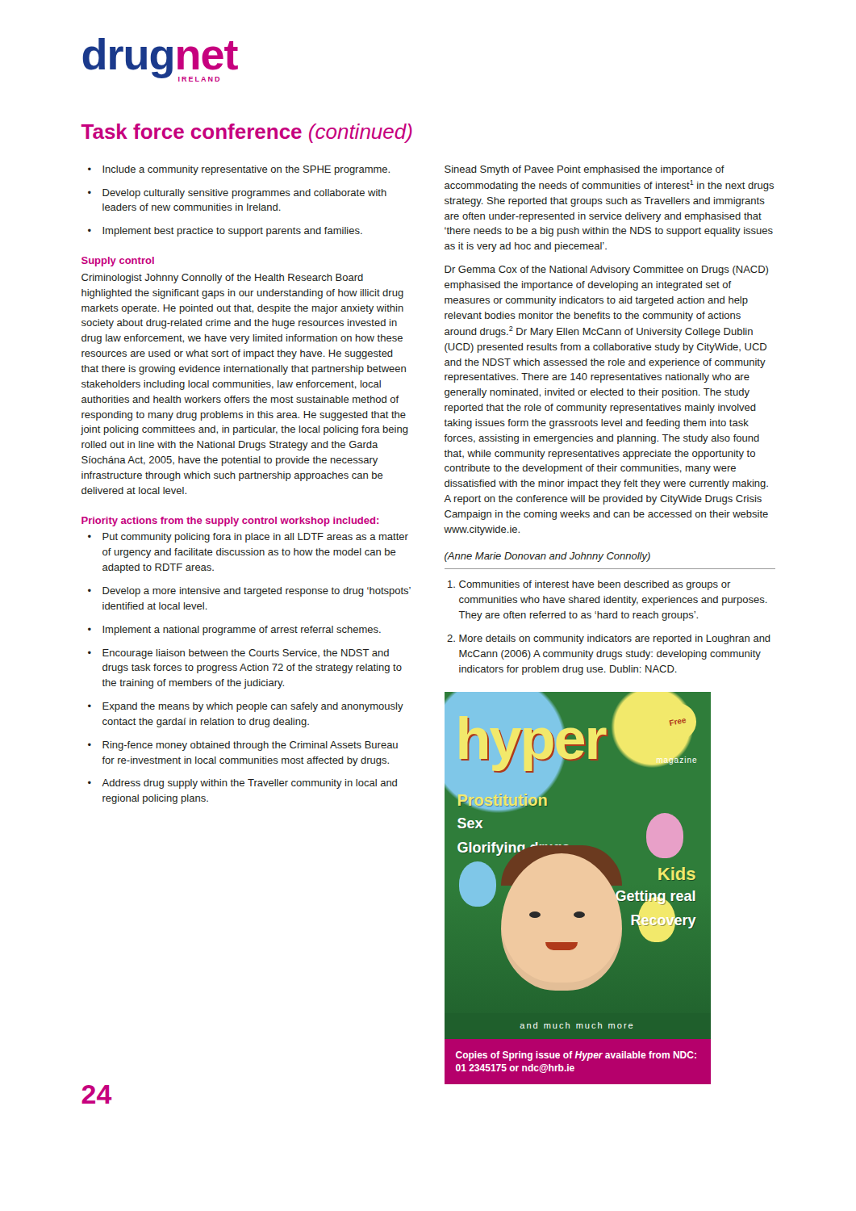drug net
IRELAND
Task force conference (continued)
Include a community representative on the SPHE programme.
Develop culturally sensitive programmes and collaborate with leaders of new communities in Ireland.
Implement best practice to support parents and families.
Supply control
Criminologist Johnny Connolly of the Health Research Board highlighted the significant gaps in our understanding of how illicit drug markets operate. He pointed out that, despite the major anxiety within society about drug-related crime and the huge resources invested in drug law enforcement, we have very limited information on how these resources are used or what sort of impact they have. He suggested that there is growing evidence internationally that partnership between stakeholders including local communities, law enforcement, local authorities and health workers offers the most sustainable method of responding to many drug problems in this area. He suggested that the joint policing committees and, in particular, the local policing fora being rolled out in line with the National Drugs Strategy and the Garda Síochána Act, 2005, have the potential to provide the necessary infrastructure through which such partnership approaches can be delivered at local level.
Priority actions from the supply control workshop included:
Put community policing fora in place in all LDTF areas as a matter of urgency and facilitate discussion as to how the model can be adapted to RDTF areas.
Develop a more intensive and targeted response to drug ‘hotspots’ identified at local level.
Implement a national programme of arrest referral schemes.
Encourage liaison between the Courts Service, the NDST and drugs task forces to progress Action 72 of the strategy relating to the training of members of the judiciary.
Expand the means by which people can safely and anonymously contact the gardaí in relation to drug dealing.
Ring-fence money obtained through the Criminal Assets Bureau for re-investment in local communities most affected by drugs.
Address drug supply within the Traveller community in local and regional policing plans.
Sinead Smyth of Pavee Point emphasised the importance of accommodating the needs of communities of interest1 in the next drugs strategy. She reported that groups such as Travellers and immigrants are often under-represented in service delivery and emphasised that ‘there needs to be a big push within the NDS to support equality issues as it is very ad hoc and piecemeal’.
Dr Gemma Cox of the National Advisory Committee on Drugs (NACD) emphasised the importance of developing an integrated set of measures or community indicators to aid targeted action and help relevant bodies monitor the benefits to the community of actions around drugs.2 Dr Mary Ellen McCann of University College Dublin (UCD) presented results from a collaborative study by CityWide, UCD and the NDST which assessed the role and experience of community representatives. There are 140 representatives nationally who are generally nominated, invited or elected to their position. The study reported that the role of community representatives mainly involved taking issues form the grassroots level and feeding them into task forces, assisting in emergencies and planning. The study also found that, while community representatives appreciate the opportunity to contribute to the development of their communities, many were dissatisfied with the minor impact they felt they were currently making. A report on the conference will be provided by CityWide Drugs Crisis Campaign in the coming weeks and can be accessed on their website www.citywide.ie.
(Anne Marie Donovan and Johnny Connolly)
Communities of interest have been described as groups or communities who have shared identity, experiences and purposes. They are often referred to as ‘hard to reach groups’.
More details on community indicators are reported in Loughran and McCann (2006) A community drugs study: developing community indicators for problem drug use. Dublin: NACD.
Free
hyper
magazine
Prostitution
Sex
Glorifying drugs
Kids
Getting real
Recovery
and much much more
Copies of Spring issue of Hyper available from NDC: 01 2345175 or ndc@hrb.ie
24